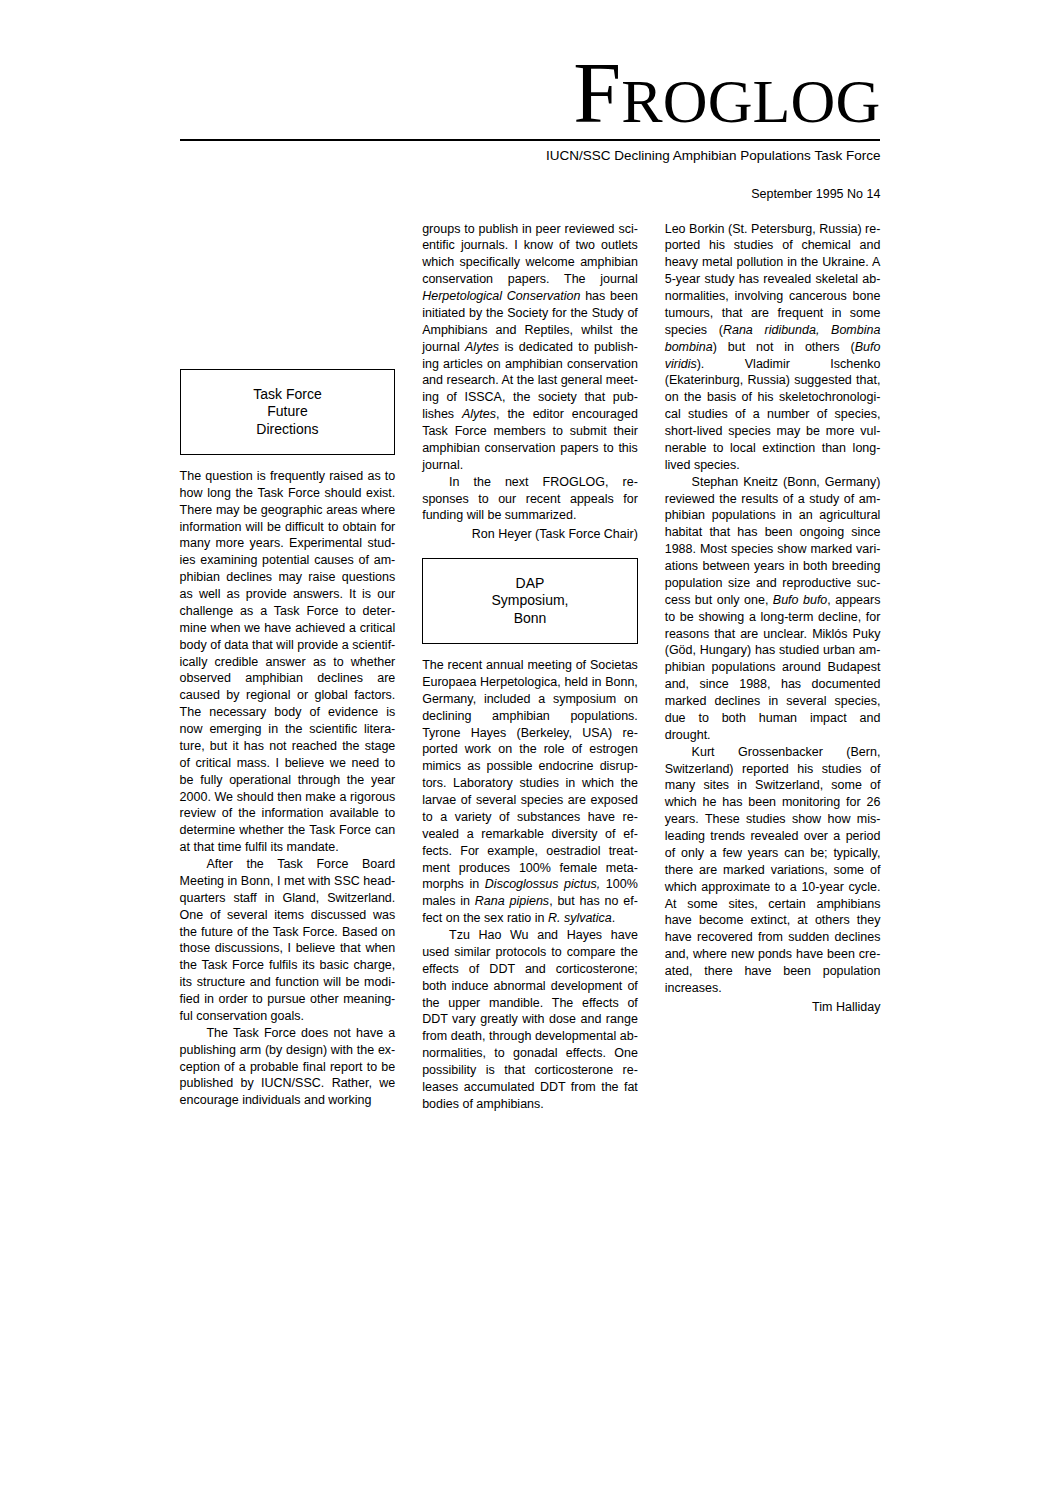FROGLOG
IUCN/SSC Declining Amphibian Populations Task Force
September 1995 No 14
Task Force
Future
Directions
The question is frequently raised as to how long the Task Force should exist. There may be geographic areas where information will be difficult to obtain for many more years. Experimental studies examining potential causes of amphibian declines may raise questions as well as provide answers. It is our challenge as a Task Force to determine when we have achieved a critical body of data that will provide a scientifically credible answer as to whether observed amphibian declines are caused by regional or global factors. The necessary body of evidence is now emerging in the scientific literature, but it has not reached the stage of critical mass. I believe we need to be fully operational through the year 2000. We should then make a rigorous review of the information available to determine whether the Task Force can at that time fulfil its mandate.
After the Task Force Board Meeting in Bonn, I met with SSC headquarters staff in Gland, Switzerland. One of several items discussed was the future of the Task Force. Based on those discussions, I believe that when the Task Force fulfils its basic charge, its structure and function will be modified in order to pursue other meaningful conservation goals.
The Task Force does not have a publishing arm (by design) with the exception of a probable final report to be published by IUCN/SSC. Rather, we encourage individuals and working
groups to publish in peer reviewed scientific journals. I know of two outlets which specifically welcome amphibian conservation papers. The journal Herpetological Conservation has been initiated by the Society for the Study of Amphibians and Reptiles, whilst the journal Alytes is dedicated to publishing articles on amphibian conservation and research. At the last general meeting of ISSCA, the society that publishes Alytes, the editor encouraged Task Force members to submit their amphibian conservation papers to this journal.
In the next FROGLOG, responses to our recent appeals for funding will be summarized.
Ron Heyer (Task Force Chair)
DAP
Symposium,
Bonn
The recent annual meeting of Societas Europaea Herpetologica, held in Bonn, Germany, included a symposium on declining amphibian populations. Tyrone Hayes (Berkeley, USA) reported work on the role of estrogen mimics as possible endocrine disruptors. Laboratory studies in which the larvae of several species are exposed to a variety of substances have revealed a remarkable diversity of effects. For example, oestradiol treatment produces 100% female metamorphs in Discoglossus pictus, 100% males in Rana pipiens, but has no effect on the sex ratio in R. sylvatica.
Tzu Hao Wu and Hayes have used similar protocols to compare the effects of DDT and corticosterone; both induce abnormal development of the upper mandible. The effects of DDT vary greatly with dose and range from death, through developmental abnormalities, to gonadal effects. One possibility is that corticosterone releases accumulated DDT from the fat bodies of amphibians.
Leo Borkin (St. Petersburg, Russia) reported his studies of chemical and heavy metal pollution in the Ukraine. A 5-year study has revealed skeletal abnormalities, involving cancerous bone tumours, that are frequent in some species (Rana ridibunda, Bombina bombina) but not in others (Bufo viridis). Vladimir Ischenko (Ekaterinburg, Russia) suggested that, on the basis of his skeletochronological studies of a number of species, short-lived species may be more vulnerable to local extinction than long-lived species.
Stephan Kneitz (Bonn, Germany) reviewed the results of a study of amphibian populations in an agricultural habitat that has been ongoing since 1988. Most species show marked variations between years in both breeding population size and reproductive success but only one, Bufo bufo, appears to be showing a long-term decline, for reasons that are unclear. Miklós Puky (Göd, Hungary) has studied urban amphibian populations around Budapest and, since 1988, has documented marked declines in several species, due to both human impact and drought.
Kurt Grossenbacker (Bern, Switzerland) reported his studies of many sites in Switzerland, some of which he has been monitoring for 26 years. These studies show how misleading trends revealed over a period of only a few years can be; typically, there are marked variations, some of which approximate to a 10-year cycle. At some sites, certain amphibians have become extinct, at others they have recovered from sudden declines and, where new ponds have been created, there have been population increases.
Tim Halliday